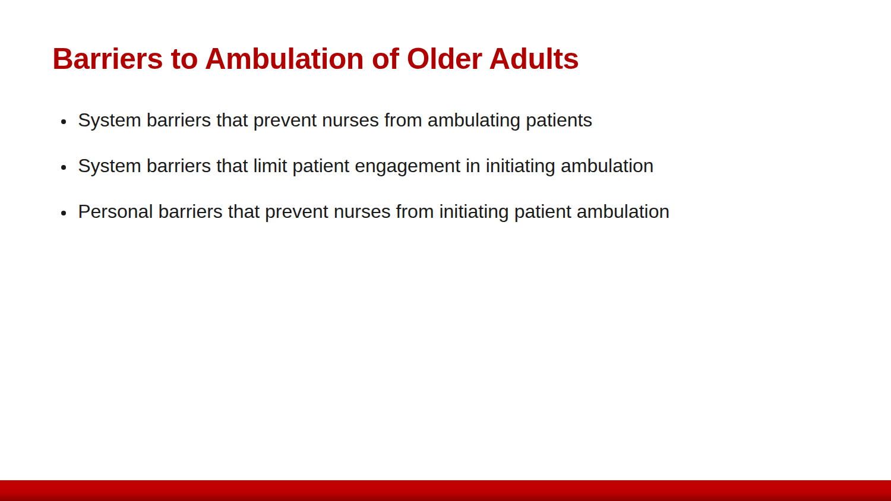Barriers to Ambulation of Older Adults
System barriers that prevent nurses from ambulating patients
System barriers that limit patient engagement in initiating ambulation
Personal barriers that prevent nurses from initiating patient ambulation